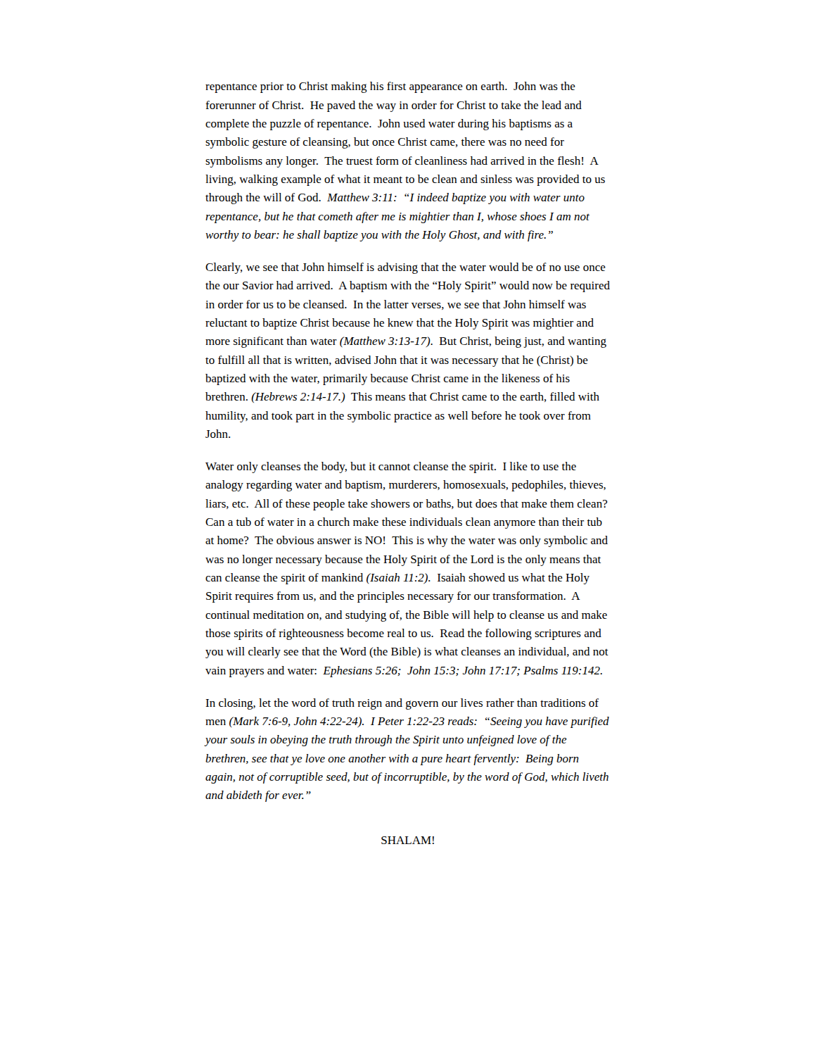repentance prior to Christ making his first appearance on earth. John was the forerunner of Christ. He paved the way in order for Christ to take the lead and complete the puzzle of repentance. John used water during his baptisms as a symbolic gesture of cleansing, but once Christ came, there was no need for symbolisms any longer. The truest form of cleanliness had arrived in the flesh! A living, walking example of what it meant to be clean and sinless was provided to us through the will of God. Matthew 3:11: “I indeed baptize you with water unto repentance, but he that cometh after me is mightier than I, whose shoes I am not worthy to bear: he shall baptize you with the Holy Ghost, and with fire.”
Clearly, we see that John himself is advising that the water would be of no use once the our Savior had arrived. A baptism with the “Holy Spirit” would now be required in order for us to be cleansed. In the latter verses, we see that John himself was reluctant to baptize Christ because he knew that the Holy Spirit was mightier and more significant than water (Matthew 3:13-17). But Christ, being just, and wanting to fulfill all that is written, advised John that it was necessary that he (Christ) be baptized with the water, primarily because Christ came in the likeness of his brethren. (Hebrews 2:14-17.) This means that Christ came to the earth, filled with humility, and took part in the symbolic practice as well before he took over from John.
Water only cleanses the body, but it cannot cleanse the spirit. I like to use the analogy regarding water and baptism, murderers, homosexuals, pedophiles, thieves, liars, etc. All of these people take showers or baths, but does that make them clean? Can a tub of water in a church make these individuals clean anymore than their tub at home? The obvious answer is NO! This is why the water was only symbolic and was no longer necessary because the Holy Spirit of the Lord is the only means that can cleanse the spirit of mankind (Isaiah 11:2). Isaiah showed us what the Holy Spirit requires from us, and the principles necessary for our transformation. A continual meditation on, and studying of, the Bible will help to cleanse us and make those spirits of righteousness become real to us. Read the following scriptures and you will clearly see that the Word (the Bible) is what cleanses an individual, and not vain prayers and water: Ephesians 5:26; John 15:3; John 17:17; Psalms 119:142.
In closing, let the word of truth reign and govern our lives rather than traditions of men (Mark 7:6-9, John 4:22-24). I Peter 1:22-23 reads: “Seeing you have purified your souls in obeying the truth through the Spirit unto unfeigned love of the brethren, see that ye love one another with a pure heart fervently: Being born again, not of corruptible seed, but of incorruptible, by the word of God, which liveth and abideth for ever.”
SHALAM!